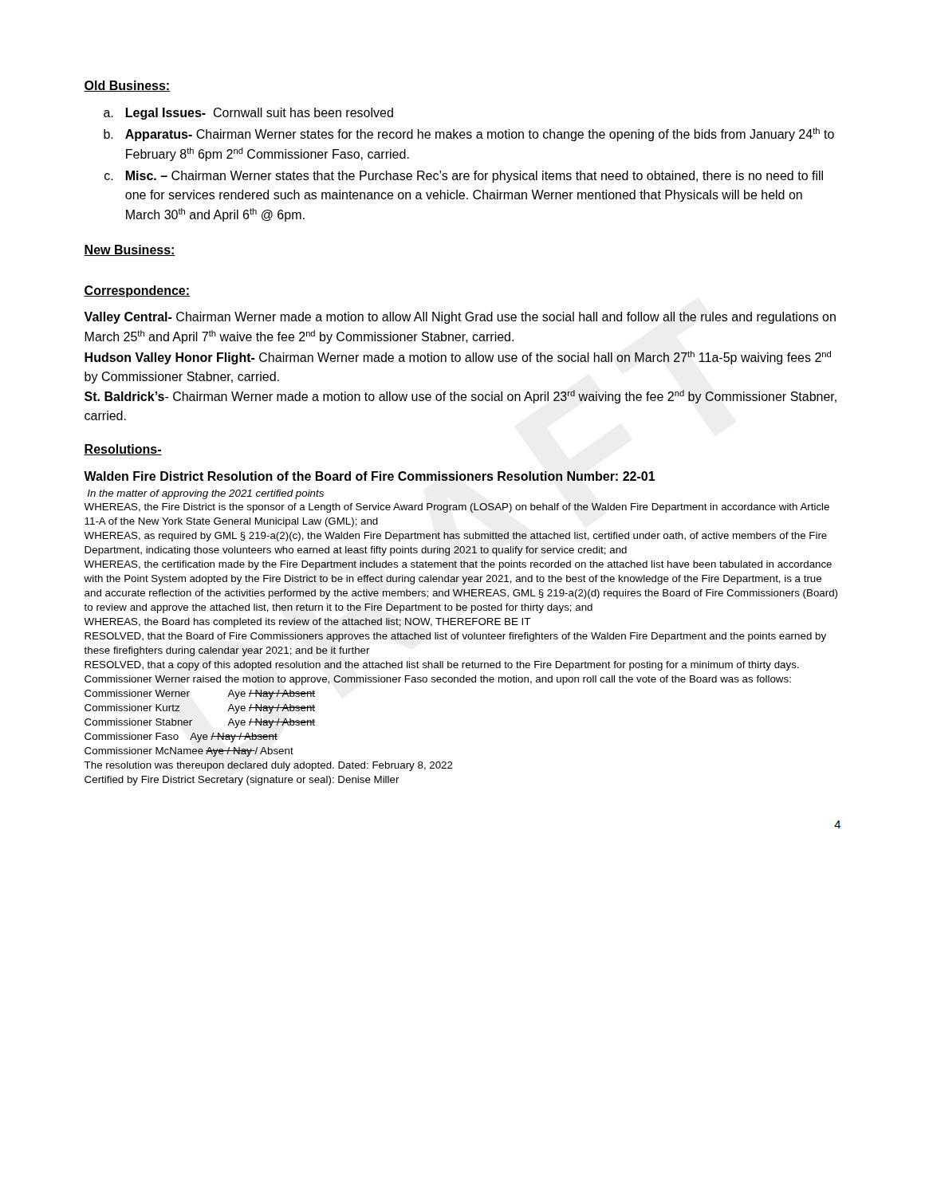DRAFT
Old Business:
Legal Issues- Cornwall suit has been resolved
Apparatus- Chairman Werner states for the record he makes a motion to change the opening of the bids from January 24th to February 8th 6pm 2nd Commissioner Faso, carried.
Misc. – Chairman Werner states that the Purchase Rec’s are for physical items that need to obtained, there is no need to fill one for services rendered such as maintenance on a vehicle. Chairman Werner mentioned that Physicals will be held on March 30th and April 6th @ 6pm.
New Business:
Correspondence:
Valley Central- Chairman Werner made a motion to allow All Night Grad use the social hall and follow all the rules and regulations on March 25th and April 7th waive the fee 2nd by Commissioner Stabner, carried.
Hudson Valley Honor Flight- Chairman Werner made a motion to allow use of the social hall on March 27th 11a-5p waiving fees 2nd by Commissioner Stabner, carried.
St. Baldrick’s- Chairman Werner made a motion to allow use of the social on April 23rd waiving the fee 2nd by Commissioner Stabner, carried.
Resolutions-
Walden Fire District Resolution of the Board of Fire Commissioners Resolution Number: 22-01
In the matter of approving the 2021 certified points
WHEREAS, the Fire District is the sponsor of a Length of Service Award Program (LOSAP) on behalf of the Walden Fire Department in accordance with Article 11-A of the New York State General Municipal Law (GML); and
WHEREAS, as required by GML § 219-a(2)(c), the Walden Fire Department has submitted the attached list, certified under oath, of active members of the Fire Department, indicating those volunteers who earned at least fifty points during 2021 to qualify for service credit; and
WHEREAS, the certification made by the Fire Department includes a statement that the points recorded on the attached list have been tabulated in accordance with the Point System adopted by the Fire District to be in effect during calendar year 2021, and to the best of the knowledge of the Fire Department, is a true and accurate reflection of the activities performed by the active members; and WHEREAS, GML § 219-a(2)(d) requires the Board of Fire Commissioners (Board) to review and approve the attached list, then return it to the Fire Department to be posted for thirty days; and
WHEREAS, the Board has completed its review of the attached list; NOW, THEREFORE BE IT
RESOLVED, that the Board of Fire Commissioners approves the attached list of volunteer firefighters of the Walden Fire Department and the points earned by these firefighters during calendar year 2021; and be it further
RESOLVED, that a copy of this adopted resolution and the attached list shall be returned to the Fire Department for posting for a minimum of thirty days.
Commissioner Werner raised the motion to approve, Commissioner Faso seconded the motion, and upon roll call the vote of the Board was as follows:
Commissioner Werner Aye / Nay / Absent
Commissioner Kurtz Aye / Nay / Absent
Commissioner Stabner Aye / Nay / Absent
Commissioner Faso Aye / Nay / Absent
Commissioner McNamee Aye / Nay / Absent
The resolution was thereupon declared duly adopted. Dated: February 8, 2022
Certified by Fire District Secretary (signature or seal): Denise Miller
4